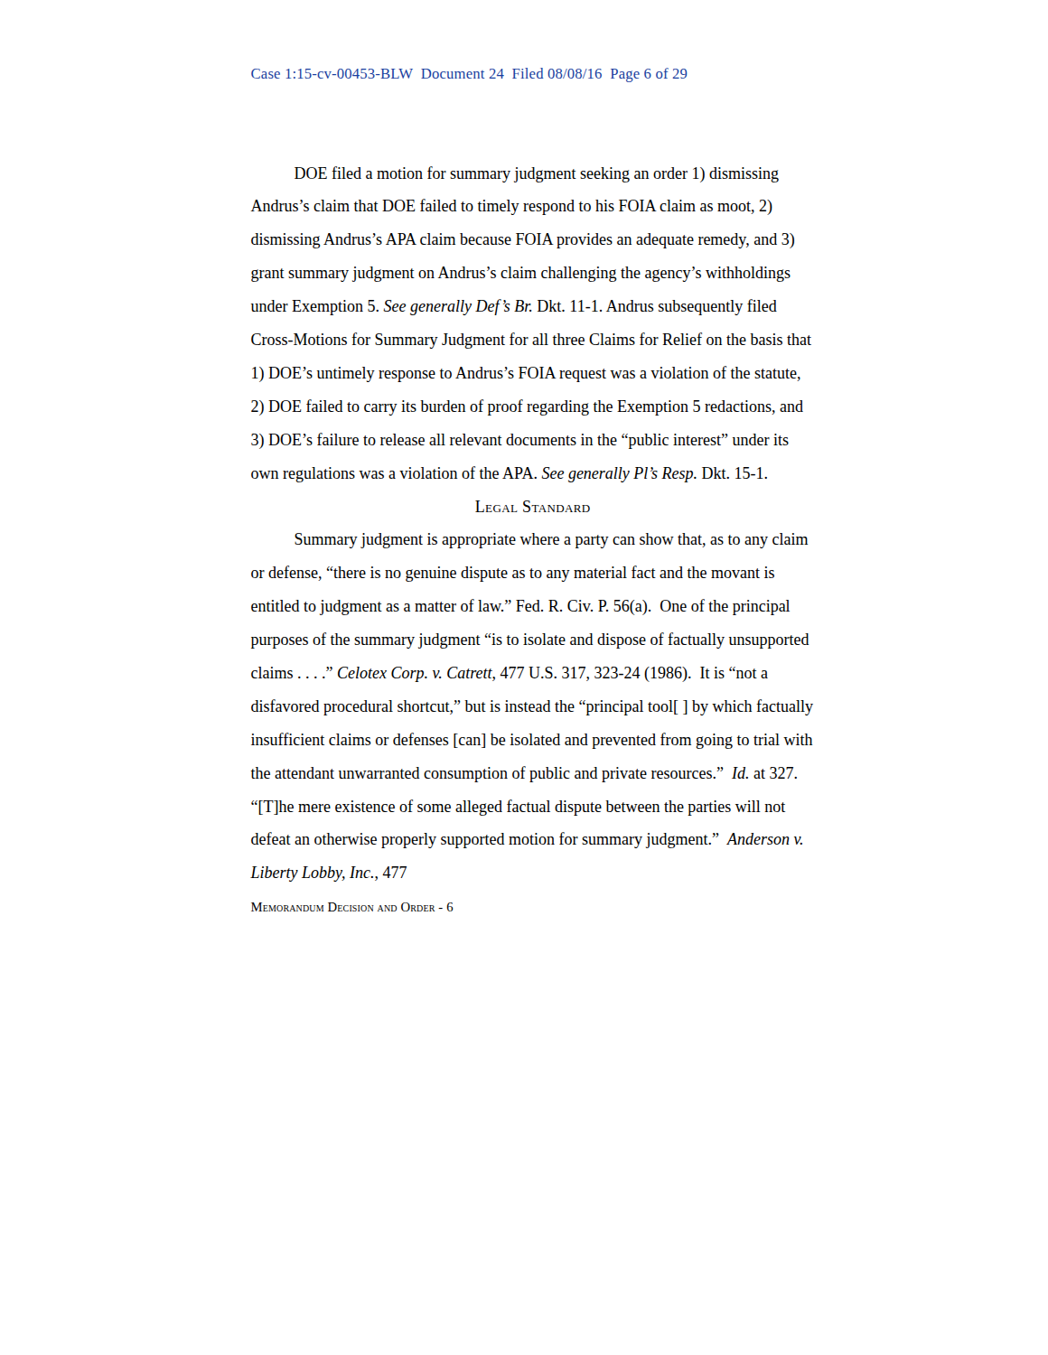Case 1:15-cv-00453-BLW Document 24 Filed 08/08/16 Page 6 of 29
DOE filed a motion for summary judgment seeking an order 1) dismissing Andrus’s claim that DOE failed to timely respond to his FOIA claim as moot, 2) dismissing Andrus’s APA claim because FOIA provides an adequate remedy, and 3) grant summary judgment on Andrus’s claim challenging the agency’s withholdings under Exemption 5. See generally Def’s Br. Dkt. 11-1. Andrus subsequently filed Cross-Motions for Summary Judgment for all three Claims for Relief on the basis that 1) DOE’s untimely response to Andrus’s FOIA request was a violation of the statute, 2) DOE failed to carry its burden of proof regarding the Exemption 5 redactions, and 3) DOE’s failure to release all relevant documents in the “public interest” under its own regulations was a violation of the APA. See generally Pl’s Resp. Dkt. 15-1.
Legal Standard
Summary judgment is appropriate where a party can show that, as to any claim or defense, “there is no genuine dispute as to any material fact and the movant is entitled to judgment as a matter of law.” Fed. R. Civ. P. 56(a). One of the principal purposes of the summary judgment “is to isolate and dispose of factually unsupported claims . . . .” Celotex Corp. v. Catrett, 477 U.S. 317, 323-24 (1986). It is “not a disfavored procedural shortcut,” but is instead the “principal tool[ ] by which factually insufficient claims or defenses [can] be isolated and prevented from going to trial with the attendant unwarranted consumption of public and private resources.” Id. at 327. “[T]he mere existence of some alleged factual dispute between the parties will not defeat an otherwise properly supported motion for summary judgment.” Anderson v. Liberty Lobby, Inc., 477
Memorandum Decision and Order - 6